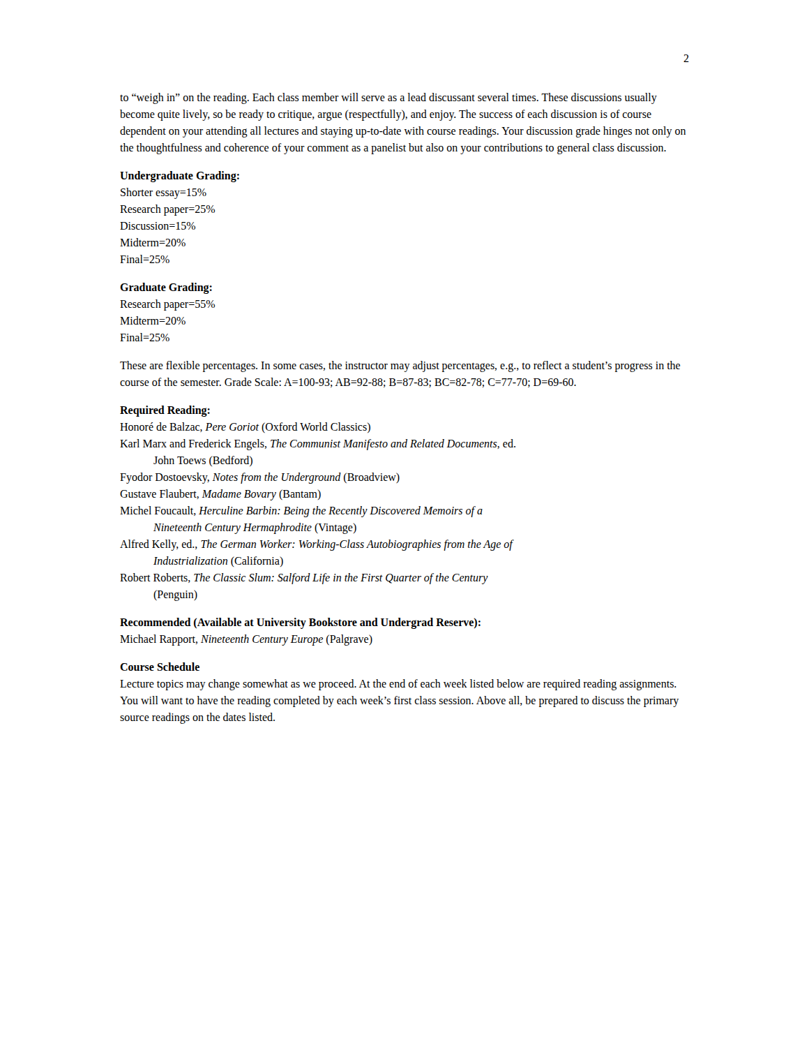2
to “weigh in” on the reading. Each class member will serve as a lead discussant several times. These discussions usually become quite lively, so be ready to critique, argue (respectfully), and enjoy. The success of each discussion is of course dependent on your attending all lectures and staying up-to-date with course readings. Your discussion grade hinges not only on the thoughtfulness and coherence of your comment as a panelist but also on your contributions to general class discussion.
Undergraduate Grading:
Shorter essay=15%
Research paper=25%
Discussion=15%
Midterm=20%
Final=25%
Graduate Grading:
Research paper=55%
Midterm=20%
Final=25%
These are flexible percentages. In some cases, the instructor may adjust percentages, e.g., to reflect a student’s progress in the course of the semester. Grade Scale: A=100-93; AB=92-88; B=87-83; BC=82-78; C=77-70; D=69-60.
Required Reading:
Honoré de Balzac, Pere Goriot (Oxford World Classics)
Karl Marx and Frederick Engels, The Communist Manifesto and Related Documents, ed.John Toews (Bedford)
Fyodor Dostoevsky, Notes from the Underground (Broadview)
Gustave Flaubert, Madame Bovary (Bantam)
Michel Foucault, Herculine Barbin: Being the Recently Discovered Memoirs of a Nineteenth Century Hermaphrodite (Vintage)
Alfred Kelly, ed., The German Worker: Working-Class Autobiographies from the Age of Industrialization (California)
Robert Roberts, The Classic Slum: Salford Life in the First Quarter of the Century(Penguin)
Recommended (Available at University Bookstore and Undergrad Reserve):
Michael Rapport, Nineteenth Century Europe (Palgrave)
Course Schedule
Lecture topics may change somewhat as we proceed. At the end of each week listed below are required reading assignments. You will want to have the reading completed by each week’s first class session. Above all, be prepared to discuss the primary source readings on the dates listed.